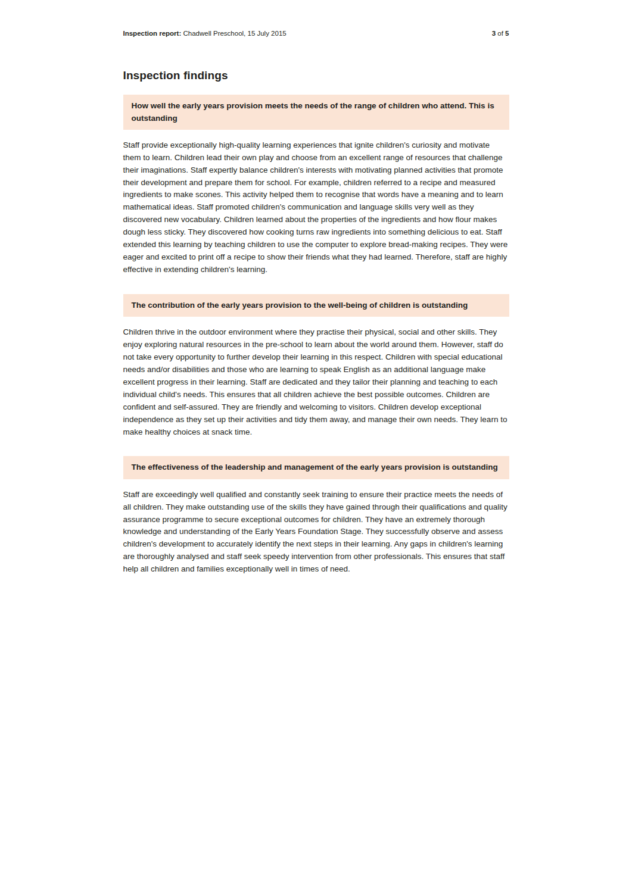Inspection report: Chadwell Preschool, 15 July 2015
3 of 5
Inspection findings
How well the early years provision meets the needs of the range of children who attend. This is outstanding
Staff provide exceptionally high-quality learning experiences that ignite children's curiosity and motivate them to learn. Children lead their own play and choose from an excellent range of resources that challenge their imaginations. Staff expertly balance children's interests with motivating planned activities that promote their development and prepare them for school. For example, children referred to a recipe and measured ingredients to make scones. This activity helped them to recognise that words have a meaning and to learn mathematical ideas. Staff promoted children's communication and language skills very well as they discovered new vocabulary. Children learned about the properties of the ingredients and how flour makes dough less sticky. They discovered how cooking turns raw ingredients into something delicious to eat. Staff extended this learning by teaching children to use the computer to explore bread-making recipes. They were eager and excited to print off a recipe to show their friends what they had learned. Therefore, staff are highly effective in extending children's learning.
The contribution of the early years provision to the well-being of children is outstanding
Children thrive in the outdoor environment where they practise their physical, social and other skills. They enjoy exploring natural resources in the pre-school to learn about the world around them. However, staff do not take every opportunity to further develop their learning in this respect. Children with special educational needs and/or disabilities and those who are learning to speak English as an additional language make excellent progress in their learning. Staff are dedicated and they tailor their planning and teaching to each individual child's needs. This ensures that all children achieve the best possible outcomes. Children are confident and self-assured. They are friendly and welcoming to visitors. Children develop exceptional independence as they set up their activities and tidy them away, and manage their own needs. They learn to make healthy choices at snack time.
The effectiveness of the leadership and management of the early years provision is outstanding
Staff are exceedingly well qualified and constantly seek training to ensure their practice meets the needs of all children. They make outstanding use of the skills they have gained through their qualifications and quality assurance programme to secure exceptional outcomes for children. They have an extremely thorough knowledge and understanding of the Early Years Foundation Stage. They successfully observe and assess children's development to accurately identify the next steps in their learning. Any gaps in children's learning are thoroughly analysed and staff seek speedy intervention from other professionals. This ensures that staff help all children and families exceptionally well in times of need.